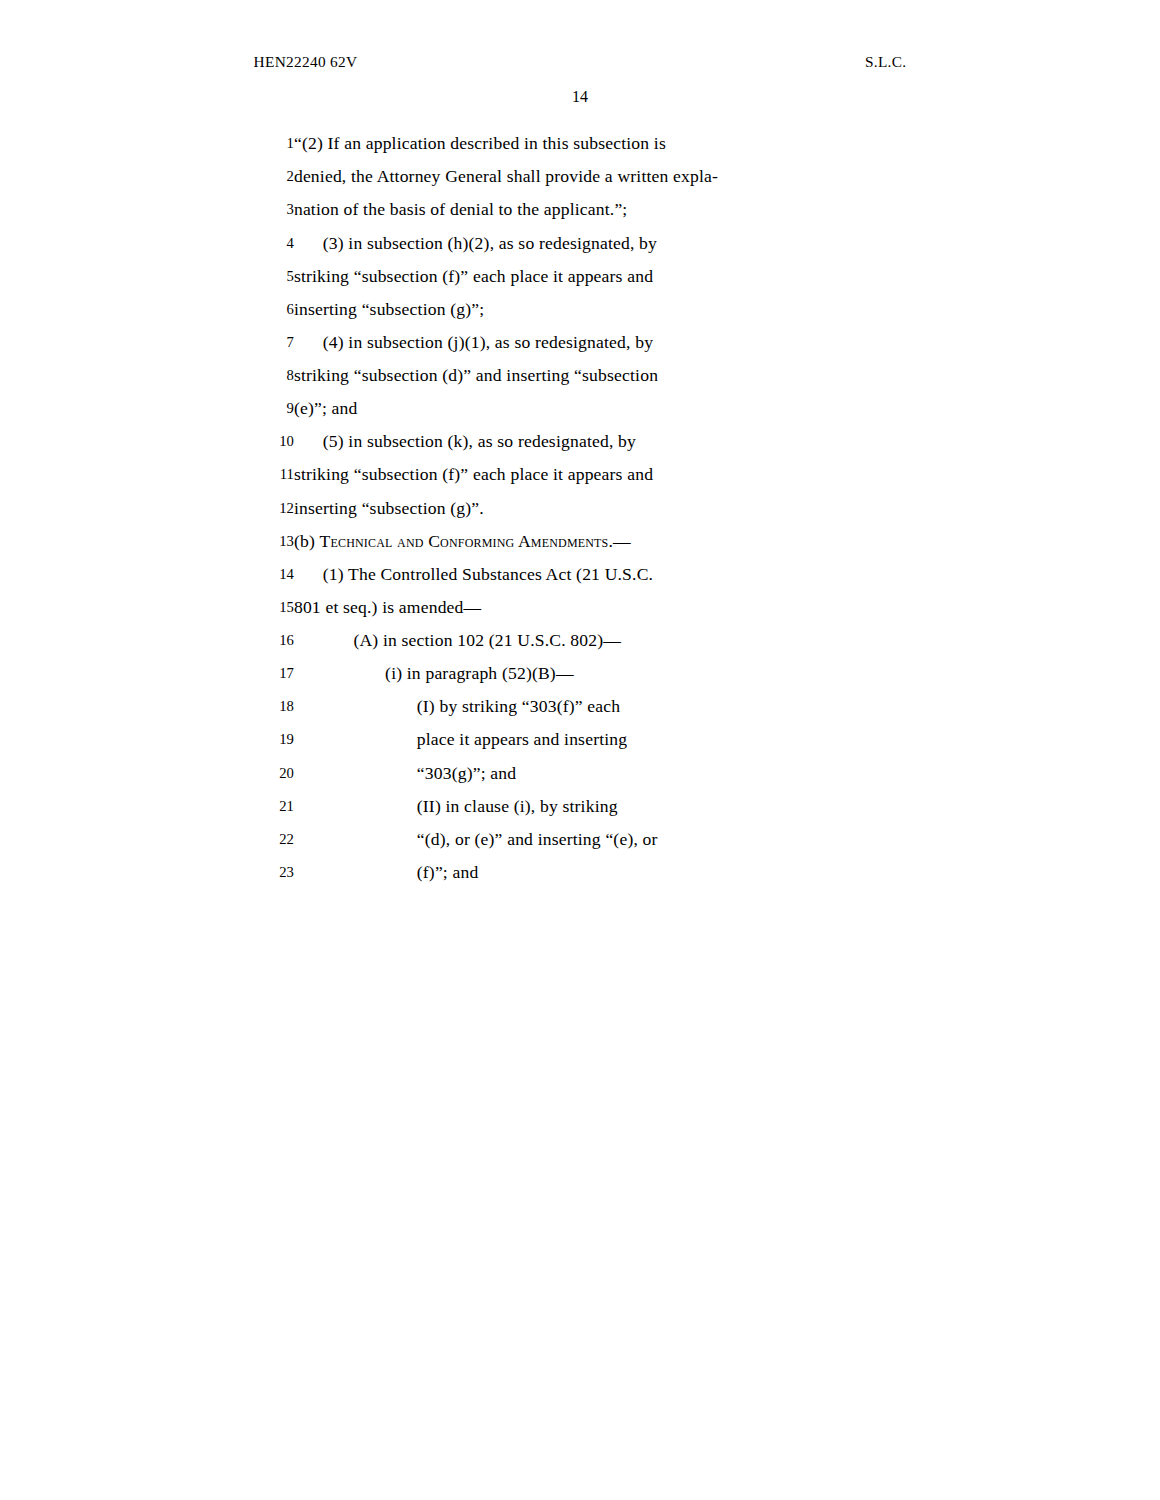HEN22240 62V S.L.C.
14
| 1 | “(2) If an application described in this subsection is |
| 2 | denied, the Attorney General shall provide a written expla- |
| 3 | nation of the basis of denial to the applicant.”; |
| 4 | (3) in subsection (h)(2), as so redesignated, by |
| 5 | striking “subsection (f)” each place it appears and |
| 6 | inserting “subsection (g)”; |
| 7 | (4) in subsection (j)(1), as so redesignated, by |
| 8 | striking “subsection (d)” and inserting “subsection |
| 9 | (e)”; and |
| 10 | (5) in subsection (k), as so redesignated, by |
| 11 | striking “subsection (f)” each place it appears and |
| 12 | inserting “subsection (g)”. |
| 13 | (b) Technical and Conforming Amendments. — |
| 14 | (1) The Controlled Substances Act (21 U.S.C. |
| 15 | 801 et seq.) is amended— |
| 16 | (A) in section 102 (21 U.S.C. 802)— |
| 17 | (i) in paragraph (52)(B)— |
| 18 | (I) by striking “303(f)” each |
| 19 | place it appears and inserting |
| 20 | “303(g)”; and |
| 21 | (II) in clause (i), by striking |
| 22 | “(d), or (e)” and inserting “(e), or |
| 23 | (f)”; and |